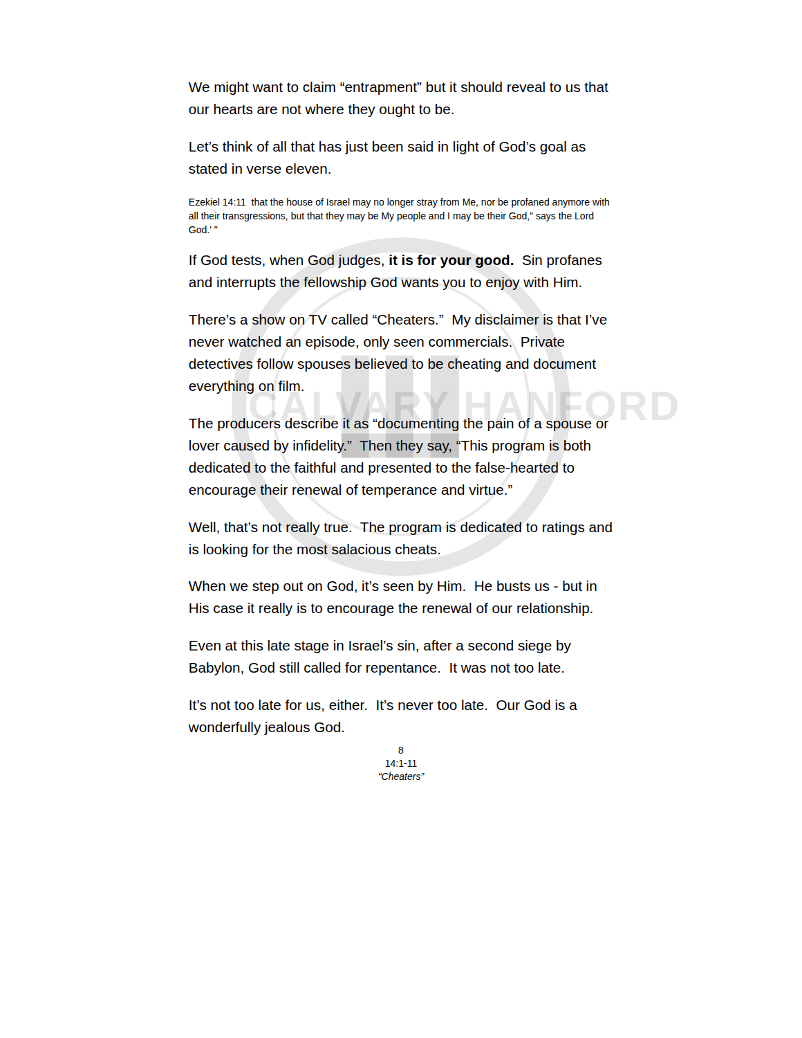CALVARY HANFORD
We might want to claim “entrapment” but it should reveal to us that our hearts are not where they ought to be.
Let’s think of all that has just been said in light of God’s goal as stated in verse eleven.
Ezekiel 14:11 that the house of Israel may no longer stray from Me, nor be profaned anymore with all their transgressions, but that they may be My people and I may be their God," says the Lord God.' "
If God tests, when God judges, it is for your good. Sin profanes and interrupts the fellowship God wants you to enjoy with Him.
There’s a show on TV called “Cheaters.” My disclaimer is that I’ve never watched an episode, only seen commercials. Private detectives follow spouses believed to be cheating and document everything on film.
The producers describe it as “documenting the pain of a spouse or lover caused by infidelity.” Then they say, “This program is both dedicated to the faithful and presented to the false-hearted to encourage their renewal of temperance and virtue.”
Well, that’s not really true. The program is dedicated to ratings and is looking for the most salacious cheats.
When we step out on God, it’s seen by Him. He busts us - but in His case it really is to encourage the renewal of our relationship.
Even at this late stage in Israel’s sin, after a second siege by Babylon, God still called for repentance. It was not too late.
It’s not too late for us, either. It’s never too late. Our God is a wonderfully jealous God.
8
14:1-11
“Cheaters”